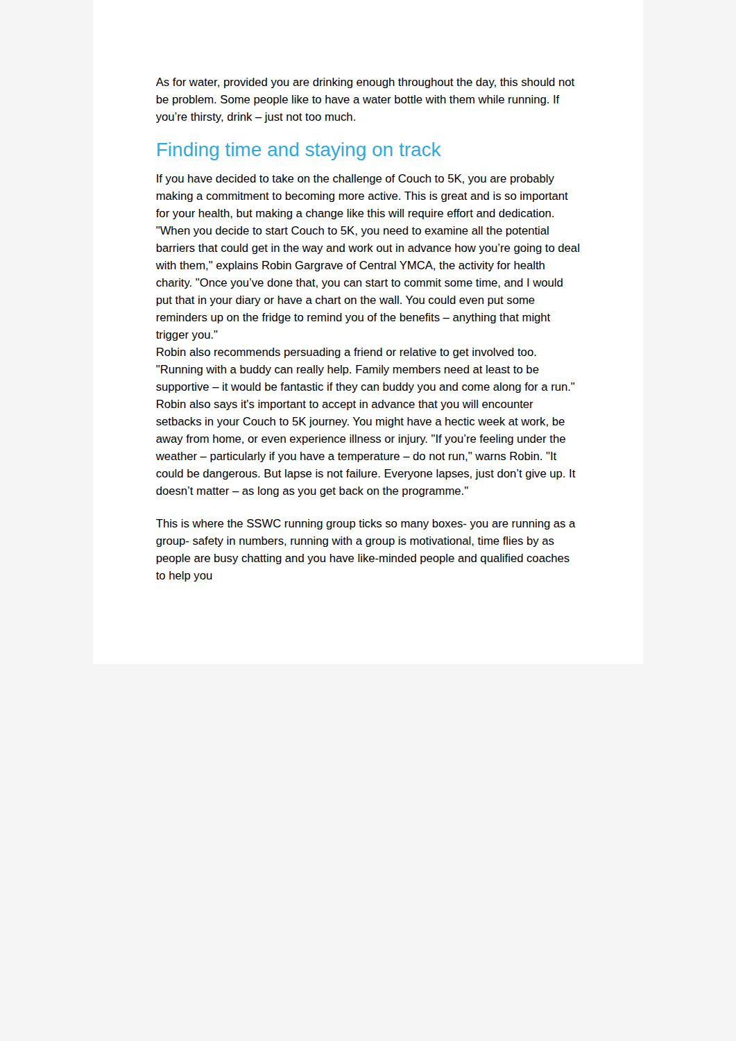As for water, provided you are drinking enough throughout the day, this should not be problem. Some people like to have a water bottle with them while running. If you’re thirsty, drink – just not too much.
Finding time and staying on track
If you have decided to take on the challenge of Couch to 5K, you are probably making a commitment to becoming more active. This is great and is so important for your health, but making a change like this will require effort and dedication.
"When you decide to start Couch to 5K, you need to examine all the potential barriers that could get in the way and work out in advance how you’re going to deal with them," explains Robin Gargrave of Central YMCA, the activity for health charity. "Once you’ve done that, you can start to commit some time, and I would put that in your diary or have a chart on the wall. You could even put some reminders up on the fridge to remind you of the benefits – anything that might trigger you."
Robin also recommends persuading a friend or relative to get involved too. "Running with a buddy can really help. Family members need at least to be supportive – it would be fantastic if they can buddy you and come along for a run."
Robin also says it's important to accept in advance that you will encounter setbacks in your Couch to 5K journey. You might have a hectic week at work, be away from home, or even experience illness or injury. "If you’re feeling under the weather – particularly if you have a temperature – do not run," warns Robin. "It could be dangerous. But lapse is not failure. Everyone lapses, just don’t give up. It doesn’t matter – as long as you get back on the programme."
This is where the SSWC running group ticks so many boxes- you are running as a group- safety in numbers, running with a group is motivational, time flies by as people are busy chatting and you have like-minded people and qualified coaches to help you